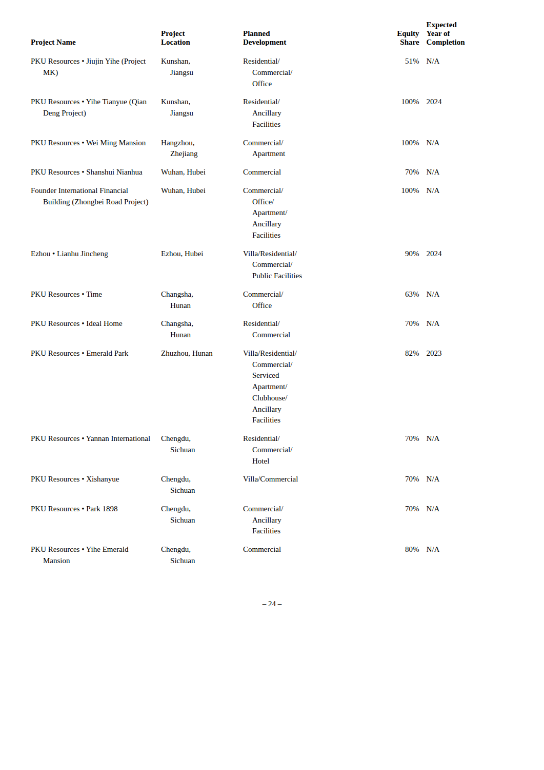| Project Name | Project Location | Planned Development | Equity Share | Expected Year of Completion |
| --- | --- | --- | --- | --- |
| PKU Resources • Jiujin Yihe (Project MK) | Kunshan, Jiangsu | Residential/ Commercial/ Office | 51% | N/A |
| PKU Resources • Yihe Tianyue (Qian Deng Project) | Kunshan, Jiangsu | Residential/ Ancillary Facilities | 100% | 2024 |
| PKU Resources • Wei Ming Mansion | Hangzhou, Zhejiang | Commercial/ Apartment | 100% | N/A |
| PKU Resources • Shanshui Nianhua | Wuhan, Hubei | Commercial | 70% | N/A |
| Founder International Financial Building (Zhongbei Road Project) | Wuhan, Hubei | Commercial/ Office/ Apartment/ Ancillary Facilities | 100% | N/A |
| Ezhou • Lianhu Jincheng | Ezhou, Hubei | Villa/Residential/ Commercial/ Public Facilities | 90% | 2024 |
| PKU Resources • Time | Changsha, Hunan | Commercial/ Office | 63% | N/A |
| PKU Resources • Ideal Home | Changsha, Hunan | Residential/ Commercial | 70% | N/A |
| PKU Resources • Emerald Park | Zhuzhou, Hunan | Villa/Residential/ Commercial/ Serviced Apartment/ Clubhouse/ Ancillary Facilities | 82% | 2023 |
| PKU Resources • Yannan International | Chengdu, Sichuan | Residential/ Commercial/ Hotel | 70% | N/A |
| PKU Resources • Xishanyue | Chengdu, Sichuan | Villa/Commercial | 70% | N/A |
| PKU Resources • Park 1898 | Chengdu, Sichuan | Commercial/ Ancillary Facilities | 70% | N/A |
| PKU Resources • Yihe Emerald Mansion | Chengdu, Sichuan | Commercial | 80% | N/A |
– 24 –